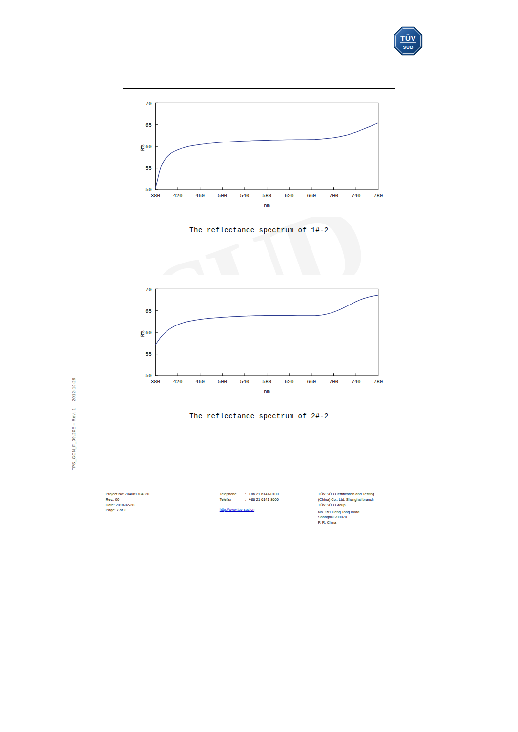SUD
TÜV SUD
TPS_GCN_F_09.20E – Rev. 1 2012-10-29
70 65 60 55 50 R% 380 420 460 500 540 580 620 660 700 740 780 nm
The reflectance spectrum of 1#-2
70 65 60 55 50 R% 380 420 460 500 540 580 620 660 700 740 780 nm
The reflectance spectrum of 2#-2
Project No: 704061704320
Rev.: 00
Date: 2018-02-28
Page: 7 of 9
Telephone: +86 21 6141-0100
Telefax: +86 21 6141-8600
http://www.tuv-sud.cn
TÜV SÜD Certification and Testing
(China) Co., Ltd. Shanghai branch
TÜV SÜD Group
No. 151 Heng Tong Road
Shanghai 200070
P. R. China